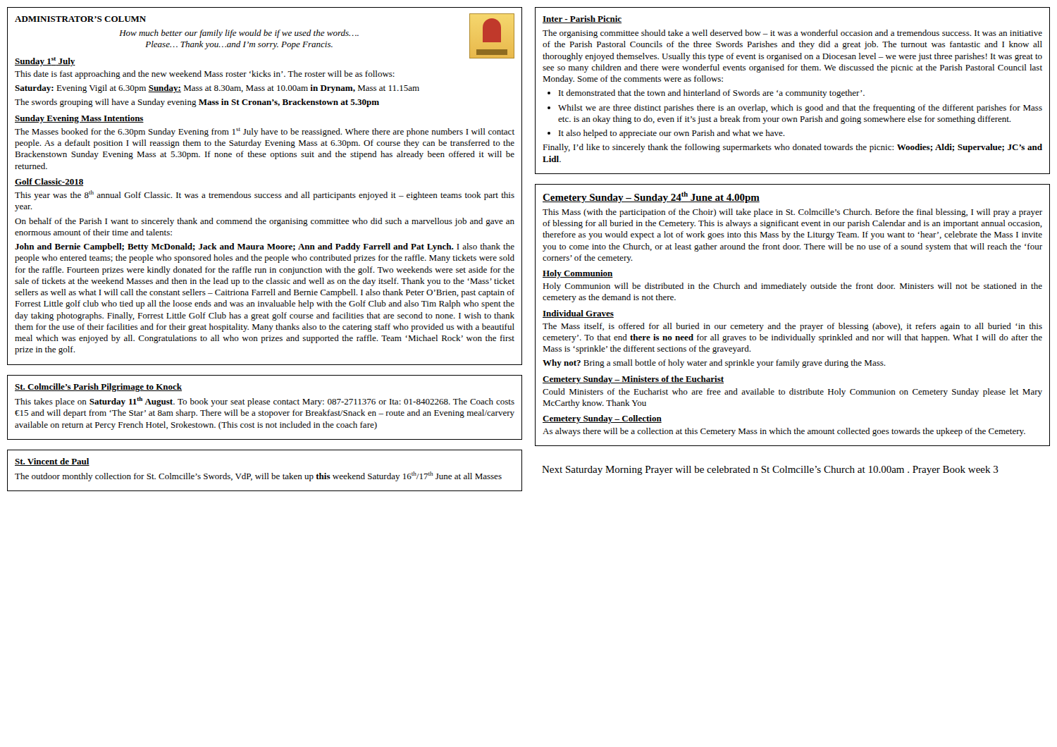ADMINISTRATOR’S COLUMN
How much better our family life would be if we used the words….
Please… Thank you…and I’m sorry. Pope Francis.
Sunday 1st July
This date is fast approaching and the new weekend Mass roster ‘kicks in’. The roster will be as follows:
Saturday: Evening Vigil at 6.30pm Sunday: Mass at 8.30am, Mass at 10.00am in Drynam, Mass at 11.15am
The swords grouping will have a Sunday evening Mass in St Cronan’s, Brackenstown at 5.30pm
Sunday Evening Mass Intentions
The Masses booked for the 6.30pm Sunday Evening from 1st July have to be reassigned. Where there are phone numbers I will contact people. As a default position I will reassign them to the Saturday Evening Mass at 6.30pm. Of course they can be transferred to the Brackenstown Sunday Evening Mass at 5.30pm. If none of these options suit and the stipend has already been offered it will be returned.
Golf Classic-2018
This year was the 8th annual Golf Classic. It was a tremendous success and all participants enjoyed it – eighteen teams took part this year.
On behalf of the Parish I want to sincerely thank and commend the organising committee who did such a marvellous job and gave an enormous amount of their time and talents:
John and Bernie Campbell; Betty McDonald; Jack and Maura Moore; Ann and Paddy Farrell and Pat Lynch. I also thank the people who entered teams; the people who sponsored holes and the people who contributed prizes for the raffle. Many tickets were sold for the raffle. Fourteen prizes were kindly donated for the raffle run in conjunction with the golf. Two weekends were set aside for the sale of tickets at the weekend Masses and then in the lead up to the classic and well as on the day itself. Thank you to the ‘Mass’ ticket sellers as well as what I will call the constant sellers – Caitriona Farrell and Bernie Campbell. I also thank Peter O’Brien, past captain of Forrest Little golf club who tied up all the loose ends and was an invaluable help with the Golf Club and also Tim Ralph who spent the day taking photographs. Finally, Forrest Little Golf Club has a great golf course and facilities that are second to none. I wish to thank them for the use of their facilities and for their great hospitality. Many thanks also to the catering staff who provided us with a beautiful meal which was enjoyed by all. Congratulations to all who won prizes and supported the raffle. Team ‘Michael Rock’ won the first prize in the golf.
St. Colmcille’s Parish Pilgrimage to Knock
This takes place on Saturday 11th August. To book your seat please contact Mary: 087-2711376 or Ita: 01-8402268. The Coach costs €15 and will depart from ‘The Star’ at 8am sharp. There will be a stopover for Breakfast/Snack en – route and an Evening meal/carvery available on return at Percy French Hotel, Srokestown. (This cost is not included in the coach fare)
St. Vincent de Paul
The outdoor monthly collection for St. Colmcille’s Swords, VdP, will be taken up this weekend Saturday 16th/17th June at all Masses
Inter - Parish Picnic
The organising committee should take a well deserved bow – it was a wonderful occasion and a tremendous success. It was an initiative of the Parish Pastoral Councils of the three Swords Parishes and they did a great job. The turnout was fantastic and I know all thoroughly enjoyed themselves. Usually this type of event is organised on a Diocesan level – we were just three parishes! It was great to see so many children and there were wonderful events organised for them. We discussed the picnic at the Parish Pastoral Council last Monday. Some of the comments were as follows:
It demonstrated that the town and hinterland of Swords are ‘a community together’.
Whilst we are three distinct parishes there is an overlap, which is good and that the frequenting of the different parishes for Mass etc. is an okay thing to do, even if it’s just a break from your own Parish and going somewhere else for something different.
It also helped to appreciate our own Parish and what we have.
Finally, I’d like to sincerely thank the following supermarkets who donated towards the picnic: Woodies; Aldi; Supervalue; JC’s and Lidl.
Cemetery Sunday – Sunday 24th June at 4.00pm
This Mass (with the participation of the Choir) will take place in St. Colmcille’s Church. Before the final blessing, I will pray a prayer of blessing for all buried in the Cemetery. This is always a significant event in our parish Calendar and is an important annual occasion, therefore as you would expect a lot of work goes into this Mass by the Liturgy Team. If you want to ‘hear’, celebrate the Mass I invite you to come into the Church, or at least gather around the front door. There will be no use of a sound system that will reach the ‘four corners’ of the cemetery.
Holy Communion
Holy Communion will be distributed in the Church and immediately outside the front door. Ministers will not be stationed in the cemetery as the demand is not there.
Individual Graves
The Mass itself, is offered for all buried in our cemetery and the prayer of blessing (above), it refers again to all buried ‘in this cemetery’. To that end there is no need for all graves to be individually sprinkled and nor will that happen. What I will do after the Mass is ‘sprinkle’ the different sections of the graveyard.
Why not? Bring a small bottle of holy water and sprinkle your family grave during the Mass.
Cemetery Sunday – Ministers of the Eucharist
Could Ministers of the Eucharist who are free and available to distribute Holy Communion on Cemetery Sunday please let Mary McCarthy know. Thank You
Cemetery Sunday – Collection
As always there will be a collection at this Cemetery Mass in which the amount collected goes towards the upkeep of the Cemetery.
Next Saturday Morning Prayer will be celebrated n St Colmcille’s Church at 10.00am . Prayer Book week 3